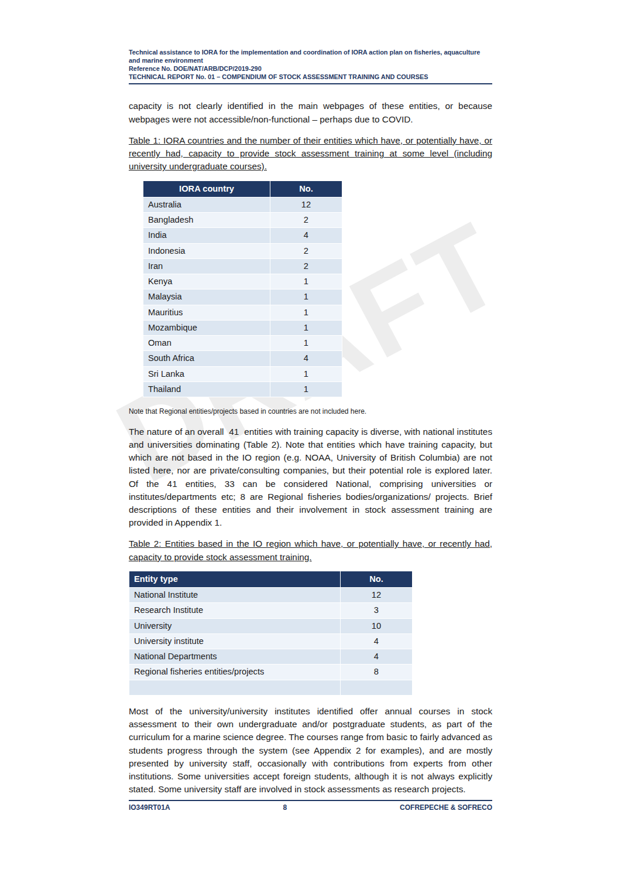DRAFT
Technical assistance to IORA for the implementation and coordination of IORA action plan on fisheries, aquaculture and marine environment
Reference No. DOE/NAT/ARB/DCP/2019-290
TECHNICAL REPORT No. 01 – COMPENDIUM OF STOCK ASSESSMENT TRAINING AND COURSES
capacity is not clearly identified in the main webpages of these entities, or because webpages were not accessible/non-functional – perhaps due to COVID.
Table 1: IORA countries and the number of their entities which have, or potentially have, or recently had, capacity to provide stock assessment training at some level (including university undergraduate courses).
| IORA country | No. |
| --- | --- |
| Australia | 12 |
| Bangladesh | 2 |
| India | 4 |
| Indonesia | 2 |
| Iran | 2 |
| Kenya | 1 |
| Malaysia | 1 |
| Mauritius | 1 |
| Mozambique | 1 |
| Oman | 1 |
| South Africa | 4 |
| Sri Lanka | 1 |
| Thailand | 1 |
Note that Regional entities/projects based in countries are not included here.
The nature of an overall 41 entities with training capacity is diverse, with national institutes and universities dominating (Table 2). Note that entities which have training capacity, but which are not based in the IO region (e.g. NOAA, University of British Columbia) are not listed here, nor are private/consulting companies, but their potential role is explored later. Of the 41 entities, 33 can be considered National, comprising universities or institutes/departments etc; 8 are Regional fisheries bodies/organizations/ projects. Brief descriptions of these entities and their involvement in stock assessment training are provided in Appendix 1.
Table 2: Entities based in the IO region which have, or potentially have, or recently had, capacity to provide stock assessment training.
| Entity type | No. |
| --- | --- |
| National Institute | 12 |
| Research Institute | 3 |
| University | 10 |
| University institute | 4 |
| National Departments | 4 |
| Regional fisheries entities/projects | 8 |
Most of the university/university institutes identified offer annual courses in stock assessment to their own undergraduate and/or postgraduate students, as part of the curriculum for a marine science degree. The courses range from basic to fairly advanced as students progress through the system (see Appendix 2 for examples), and are mostly presented by university staff, occasionally with contributions from experts from other institutions. Some universities accept foreign students, although it is not always explicitly stated. Some university staff are involved in stock assessments as research projects.
IO349RT01A 8 COFREPECHE & SOFRECO